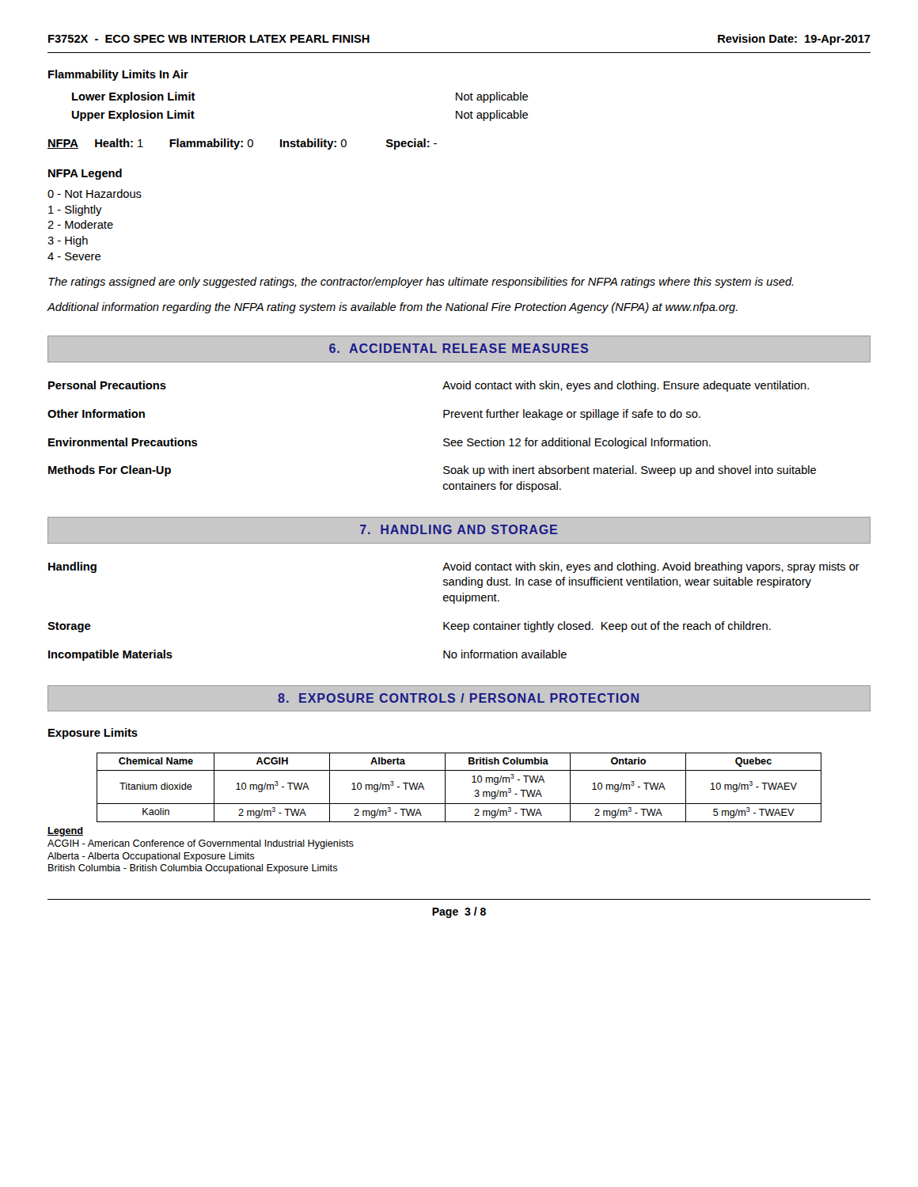F3752X - ECO SPEC WB INTERIOR LATEX PEARL FINISH
Revision Date: 19-Apr-2017
Flammability Limits In Air
| Lower Explosion Limit | Not applicable |
| Upper Explosion Limit | Not applicable |
NFPA Health: 1 Flammability: 0 Instability: 0 Special: -
NFPA Legend
0 - Not Hazardous
1 - Slightly
2 - Moderate
3 - High
4 - Severe
The ratings assigned are only suggested ratings, the contractor/employer has ultimate responsibilities for NFPA ratings where this system is used.
Additional information regarding the NFPA rating system is available from the National Fire Protection Agency (NFPA) at www.nfpa.org.
6. ACCIDENTAL RELEASE MEASURES
| Personal Precautions | Avoid contact with skin, eyes and clothing. Ensure adequate ventilation. |
| Other Information | Prevent further leakage or spillage if safe to do so. |
| Environmental Precautions | See Section 12 for additional Ecological Information. |
| Methods For Clean-Up | Soak up with inert absorbent material. Sweep up and shovel into suitable containers for disposal. |
7. HANDLING AND STORAGE
| Handling | Avoid contact with skin, eyes and clothing. Avoid breathing vapors, spray mists or sanding dust. In case of insufficient ventilation, wear suitable respiratory equipment. |
| Storage | Keep container tightly closed. Keep out of the reach of children. |
| Incompatible Materials | No information available |
8. EXPOSURE CONTROLS / PERSONAL PROTECTION
Exposure Limits
| Chemical Name | ACGIH | Alberta | British Columbia | Ontario | Quebec |
| --- | --- | --- | --- | --- | --- |
| Titanium dioxide | 10 mg/m 3 - TWA | 10 mg/m 3 - TWA | 10 mg/m 3 - TWA 3 mg/m 3 - TWA | 10 mg/m 3 - TWA | 10 mg/m 3 - TWAEV |
| Kaolin | 2 mg/m 3 - TWA | 2 mg/m 3 - TWA | 2 mg/m 3 - TWA | 2 mg/m 3 - TWA | 5 mg/m 3 - TWAEV |
Legend
ACGIH - American Conference of Governmental Industrial Hygienists
Alberta - Alberta Occupational Exposure Limits
British Columbia - British Columbia Occupational Exposure Limits
Page 3 / 8